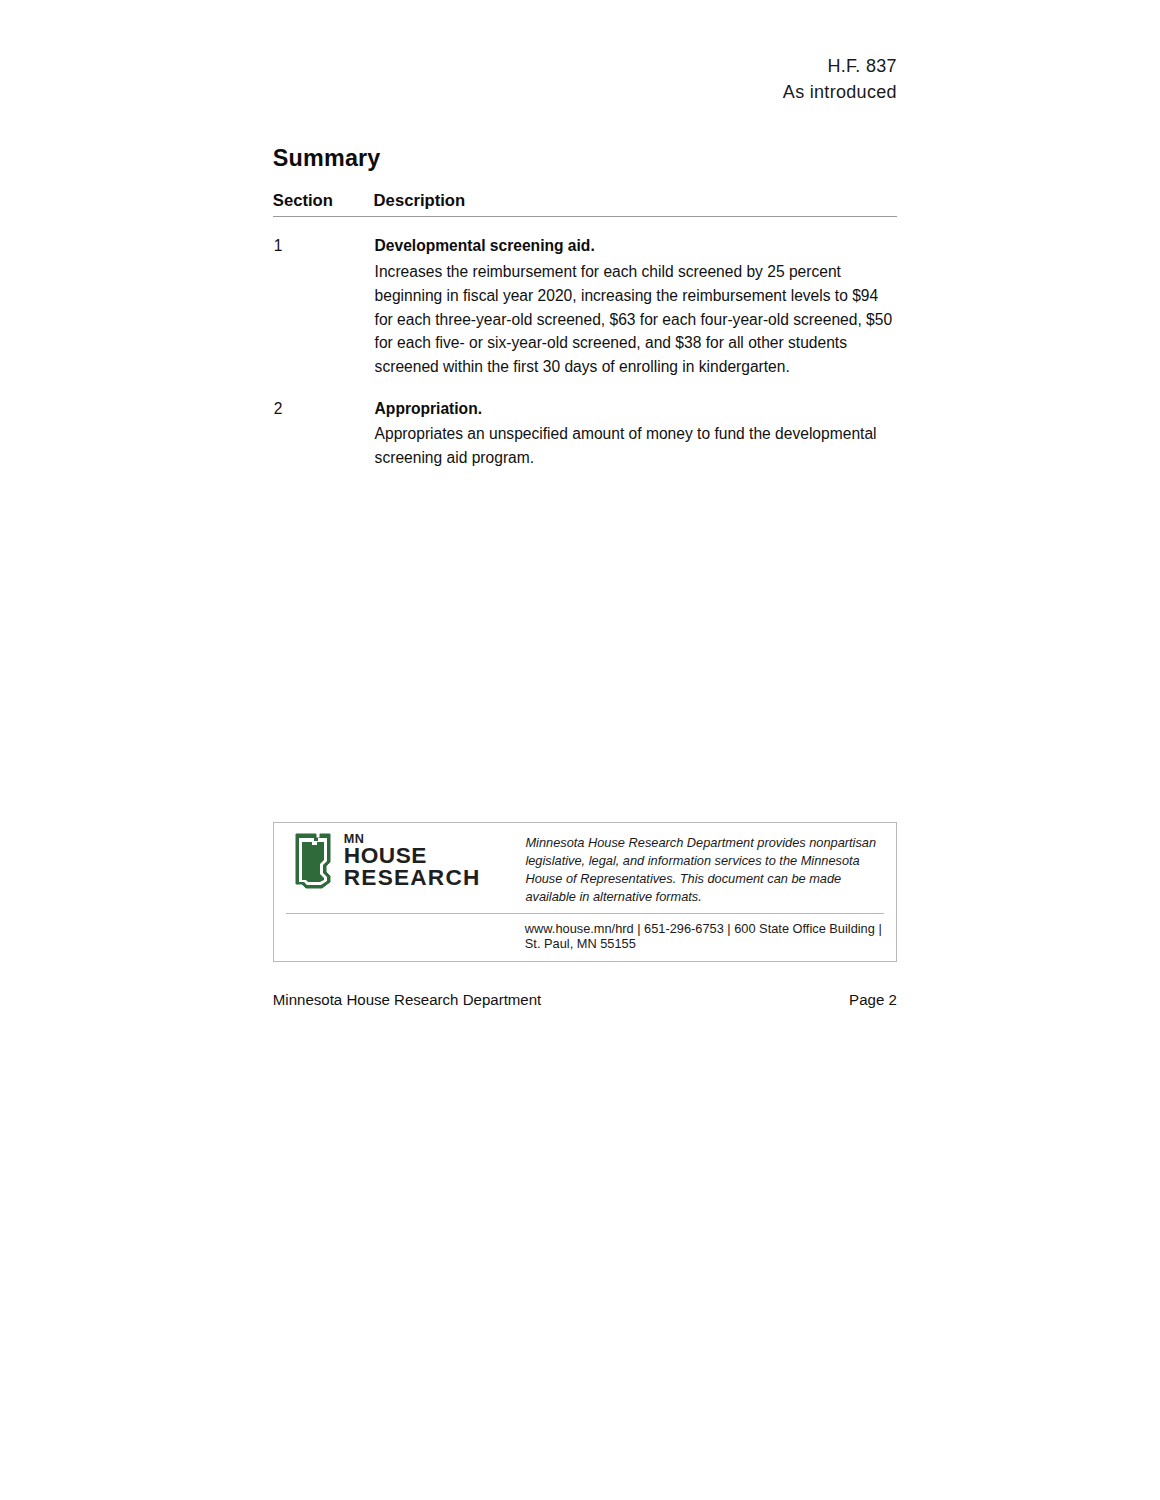H.F. 837
As introduced
Summary
| Section | Description |
| --- | --- |
| 1 | Developmental screening aid. Increases the reimbursement for each child screened by 25 percent beginning in fiscal year 2020, increasing the reimbursement levels to $94 for each three-year-old screened, $63 for each four-year-old screened, $50 for each five- or six-year-old screened, and $38 for all other students screened within the first 30 days of enrolling in kindergarten. |
| 2 | Appropriation. Appropriates an unspecified amount of money to fund the developmental screening aid program. |
MN
HOUSE
RESEARCH
Minnesota House Research Department provides nonpartisan legislative, legal, and information services to the Minnesota House of Representatives. This document can be made available in alternative formats.
www.house.mn/hrd | 651-296-6753 | 600 State Office Building | St. Paul, MN 55155
Minnesota House Research Department Page 2